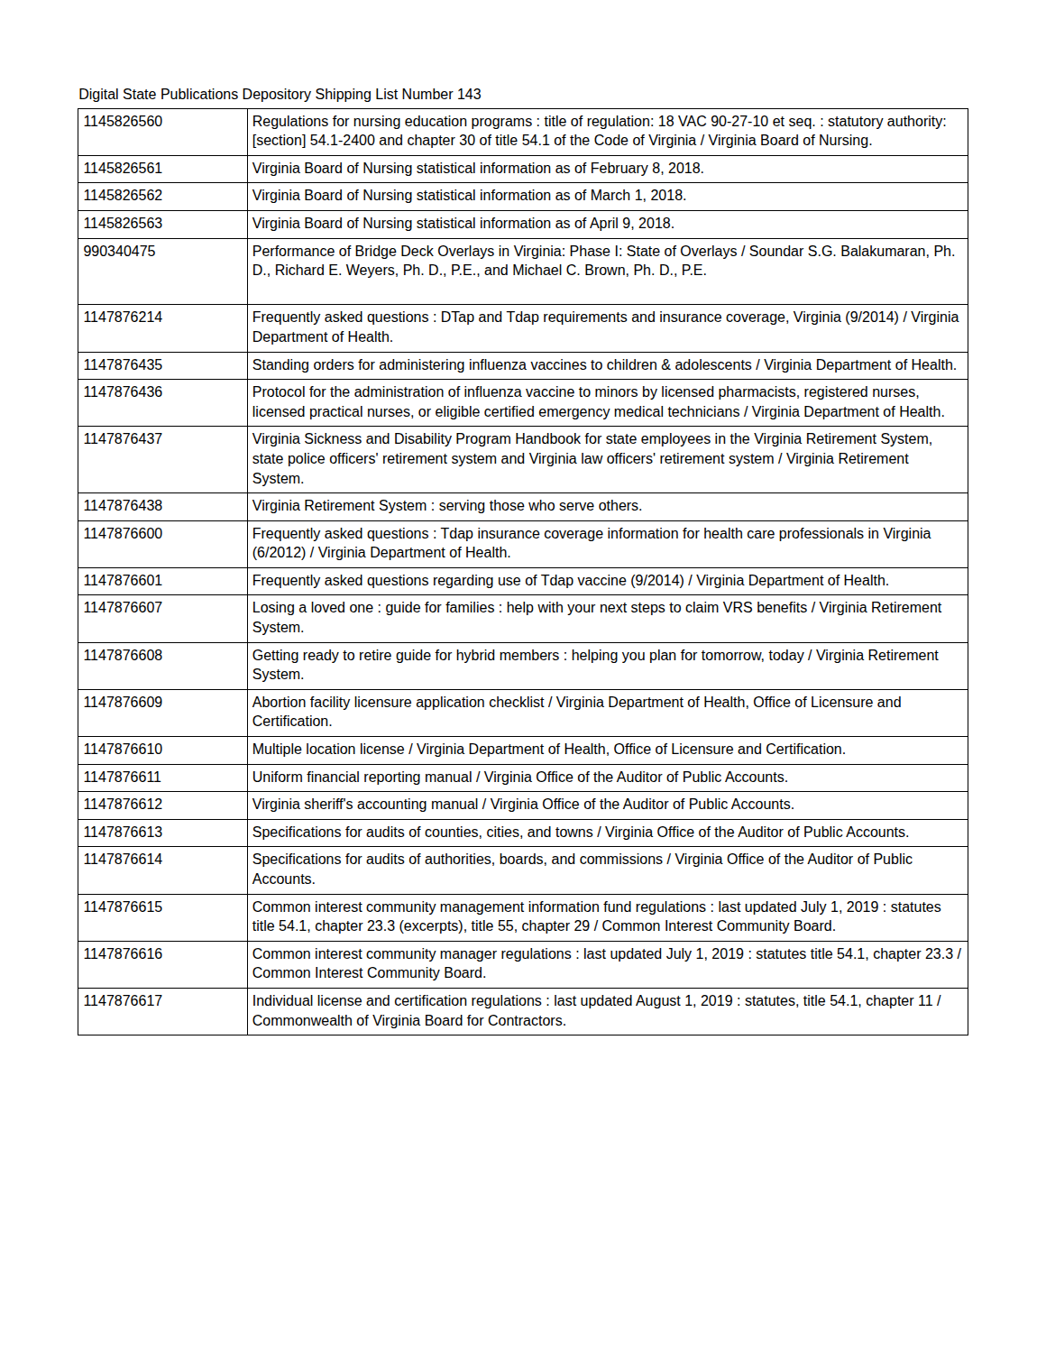Digital State Publications Depository Shipping List Number 143
| 1145826560 | Regulations for nursing education programs : title of regulation: 18 VAC 90-27-10 et seq. : statutory authority: [section] 54.1-2400 and chapter 30 of title 54.1 of the Code of Virginia / Virginia Board of Nursing. |
| 1145826561 | Virginia Board of Nursing statistical information as of February 8, 2018. |
| 1145826562 | Virginia Board of Nursing statistical information as of March 1, 2018. |
| 1145826563 | Virginia Board of Nursing statistical information as of April 9, 2018. |
| 990340475 | Performance of Bridge Deck Overlays in Virginia: Phase I: State of Overlays / Soundar S.G. Balakumaran, Ph. D., Richard E. Weyers, Ph. D., P.E., and Michael C. Brown, Ph. D., P.E. |
| 1147876214 | Frequently asked questions : DTap and Tdap requirements and insurance coverage, Virginia (9/2014) / Virginia Department of Health. |
| 1147876435 | Standing orders for administering influenza vaccines to children & adolescents / Virginia Department of Health. |
| 1147876436 | Protocol for the administration of influenza vaccine to minors by licensed pharmacists, registered nurses, licensed practical nurses, or eligible certified emergency medical technicians / Virginia Department of Health. |
| 1147876437 | Virginia Sickness and Disability Program Handbook for state employees in the Virginia Retirement System, state police officers' retirement system and Virginia law officers' retirement system / Virginia Retirement System. |
| 1147876438 | Virginia Retirement System : serving those who serve others. |
| 1147876600 | Frequently asked questions : Tdap insurance coverage information for health care professionals in Virginia (6/2012) / Virginia Department of Health. |
| 1147876601 | Frequently asked questions regarding use of Tdap vaccine (9/2014) / Virginia Department of Health. |
| 1147876607 | Losing a loved one : guide for families : help with your next steps to claim VRS benefits / Virginia Retirement System. |
| 1147876608 | Getting ready to retire guide for hybrid members : helping you plan for tomorrow, today / Virginia Retirement System. |
| 1147876609 | Abortion facility licensure application checklist / Virginia Department of Health, Office of Licensure and Certification. |
| 1147876610 | Multiple location license / Virginia Department of Health, Office of Licensure and Certification. |
| 1147876611 | Uniform financial reporting manual / Virginia Office of the Auditor of Public Accounts. |
| 1147876612 | Virginia sheriff's accounting manual / Virginia Office of the Auditor of Public Accounts. |
| 1147876613 | Specifications for audits of counties, cities, and towns / Virginia Office of the Auditor of Public Accounts. |
| 1147876614 | Specifications for audits of authorities, boards, and commissions / Virginia Office of the Auditor of Public Accounts. |
| 1147876615 | Common interest community management information fund regulations : last updated July 1, 2019 : statutes title 54.1, chapter 23.3 (excerpts), title 55, chapter 29 / Common Interest Community Board. |
| 1147876616 | Common interest community manager regulations : last updated July 1, 2019 : statutes title 54.1, chapter 23.3 / Common Interest Community Board. |
| 1147876617 | Individual license and certification regulations : last updated August 1, 2019 : statutes, title 54.1, chapter 11 / Commonwealth of Virginia Board for Contractors. |